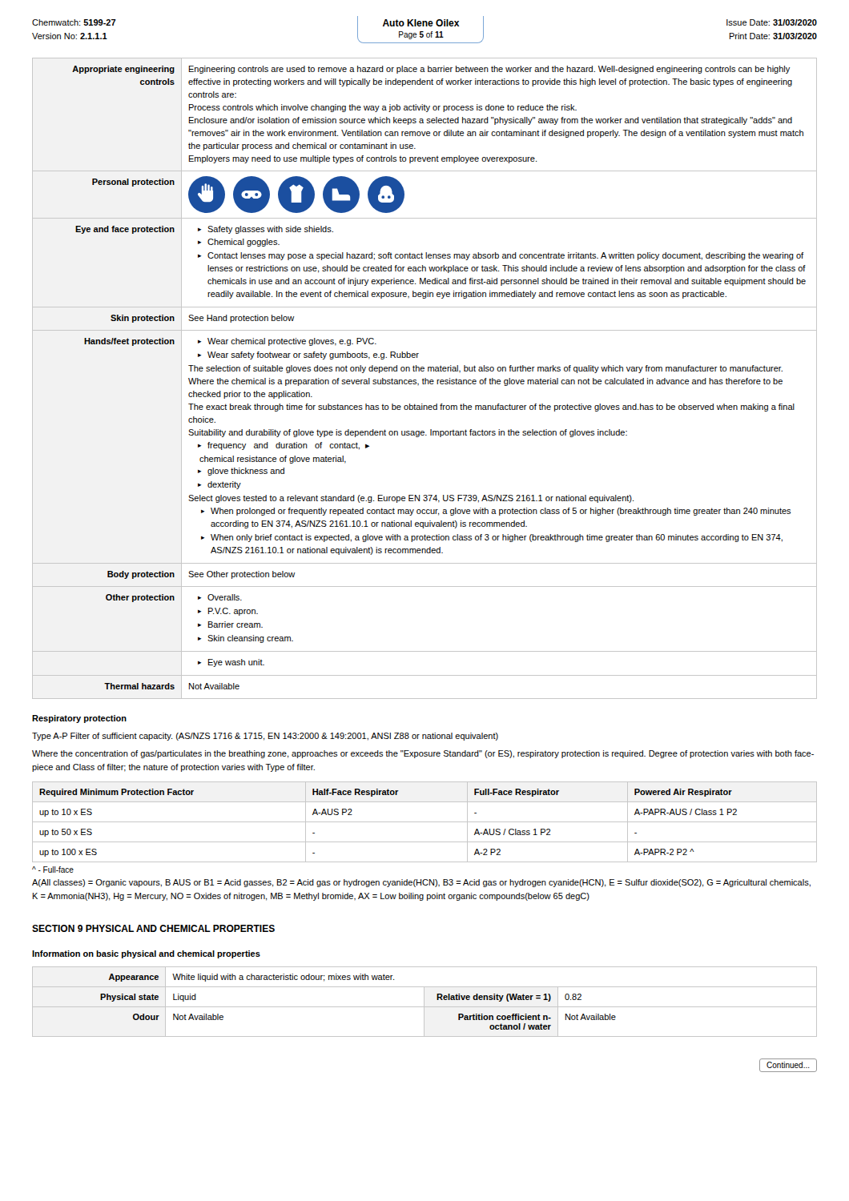Chemwatch: 5199-27
Version No: 2.1.1.1
Auto Klene Oilex
Page 5 of 11
Issue Date: 31/03/2020
Print Date: 31/03/2020
| Appropriate engineering controls | Engineering controls are used to remove a hazard or place a barrier between the worker and the hazard. Well-designed engineering controls can be highly effective in protecting workers and will typically be independent of worker interactions to provide this high level of protection. The basic types of engineering controls are: Process controls which involve changing the way a job activity or process is done to reduce the risk. Enclosure and/or isolation of emission source which keeps a selected hazard "physically" away from the worker and ventilation that strategically "adds" and "removes" air in the work environment. Ventilation can remove or dilute an air contaminant if designed properly. The design of a ventilation system must match the particular process and chemical or contaminant in use. Employers may need to use multiple types of controls to prevent employee overexposure. |
| Personal protection | |
| Eye and face protection | Safety glasses with side shields. Chemical goggles. Contact lenses may pose a special hazard; soft contact lenses may absorb and concentrate irritants. A written policy document, describing the wearing of lenses or restrictions on use, should be created for each workplace or task. This should include a review of lens absorption and adsorption for the class of chemicals in use and an account of injury experience. Medical and first-aid personnel should be trained in their removal and suitable equipment should be readily available. In the event of chemical exposure, begin eye irrigation immediately and remove contact lens as soon as practicable. |
| Skin protection | See Hand protection below |
| Hands/feet protection | Wear chemical protective gloves, e.g. PVC. Wear safety footwear or safety gumboots, e.g. Rubber The selection of suitable gloves does not only depend on the material, but also on further marks of quality which vary from manufacturer to manufacturer. Where the chemical is a preparation of several substances, the resistance of the glove material can not be calculated in advance and has therefore to be checked prior to the application. The exact break through time for substances has to be obtained from the manufacturer of the protective gloves and.has to be observed when making a final choice. Suitability and durability of glove type is dependent on usage. Important factors in the selection of gloves include: frequency and duration of contact, ▸ chemical resistance of glove material, glove thickness and dexterity Select gloves tested to a relevant standard (e.g. Europe EN 374, US F739, AS/NZS 2161.1 or national equivalent). When prolonged or frequently repeated contact may occur, a glove with a protection class of 5 or higher (breakthrough time greater than 240 minutes according to EN 374, AS/NZS 2161.10.1 or national equivalent) is recommended. When only brief contact is expected, a glove with a protection class of 3 or higher (breakthrough time greater than 60 minutes according to EN 374, AS/NZS 2161.10.1 or national equivalent) is recommended. |
| Body protection | See Other protection below |
| Other protection | Overalls. P.V.C. apron. Barrier cream. Skin cleansing cream. |
| | Eye wash unit. |
| Thermal hazards | Not Available |
Respiratory protection
Type A-P Filter of sufficient capacity. (AS/NZS 1716 & 1715, EN 143:2000 & 149:2001, ANSI Z88 or national equivalent)
Where the concentration of gas/particulates in the breathing zone, approaches or exceeds the "Exposure Standard" (or ES), respiratory protection is required. Degree of protection varies with both face-piece and Class of filter; the nature of protection varies with Type of filter.
| Required Minimum Protection Factor | Half-Face Respirator | Full-Face Respirator | Powered Air Respirator |
| --- | --- | --- | --- |
| up to 10 x ES | A-AUS P2 | - | A-PAPR-AUS / Class 1 P2 |
| up to 50 x ES | - | A-AUS / Class 1 P2 | - |
| up to 100 x ES | - | A-2 P2 | A-PAPR-2 P2 ^ |
^ - Full-face
A(All classes) = Organic vapours, B AUS or B1 = Acid gasses, B2 = Acid gas or hydrogen cyanide(HCN), B3 = Acid gas or hydrogen cyanide(HCN), E = Sulfur dioxide(SO2), G = Agricultural chemicals, K = Ammonia(NH3), Hg = Mercury, NO = Oxides of nitrogen, MB = Methyl bromide, AX = Low boiling point organic compounds(below 65 degC)
SECTION 9 PHYSICAL AND CHEMICAL PROPERTIES
Information on basic physical and chemical properties
| Appearance | White liquid with a characteristic odour; mixes with water. |
| Physical state | Liquid | Relative density (Water = 1) | 0.82 |
| Odour | Not Available | Partition coefficient n-octanol / water | Not Available |
Continued...